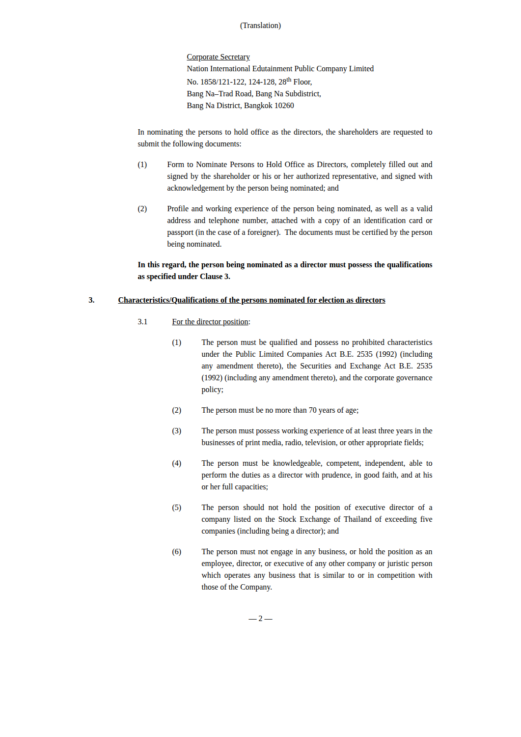(Translation)
Corporate Secretary
Nation International Edutainment Public Company Limited
No. 1858/121-122, 124-128, 28th Floor,
Bang Na–Trad Road, Bang Na Subdistrict,
Bang Na District, Bangkok 10260
In nominating the persons to hold office as the directors, the shareholders are requested to submit the following documents:
(1)
Form to Nominate Persons to Hold Office as Directors, completely filled out and signed by the shareholder or his or her authorized representative, and signed with acknowledgement by the person being nominated; and
(2)
Profile and working experience of the person being nominated, as well as a valid address and telephone number, attached with a copy of an identification card or passport (in the case of a foreigner). The documents must be certified by the person being nominated.
In this regard, the person being nominated as a director must possess the qualifications as specified under Clause 3.
3.
Characteristics/Qualifications of the persons nominated for election as directors
3.1
For the director position:
(1)
The person must be qualified and possess no prohibited characteristics under the Public Limited Companies Act B.E. 2535 (1992) (including any amendment thereto), the Securities and Exchange Act B.E. 2535 (1992) (including any amendment thereto), and the corporate governance policy;
(2)
The person must be no more than 70 years of age;
(3)
The person must possess working experience of at least three years in the businesses of print media, radio, television, or other appropriate fields;
(4)
The person must be knowledgeable, competent, independent, able to perform the duties as a director with prudence, in good faith, and at his or her full capacities;
(5)
The person should not hold the position of executive director of a company listed on the Stock Exchange of Thailand of exceeding five companies (including being a director); and
(6)
The person must not engage in any business, or hold the position as an employee, director, or executive of any other company or juristic person which operates any business that is similar to or in competition with those of the Company.
— 2 —